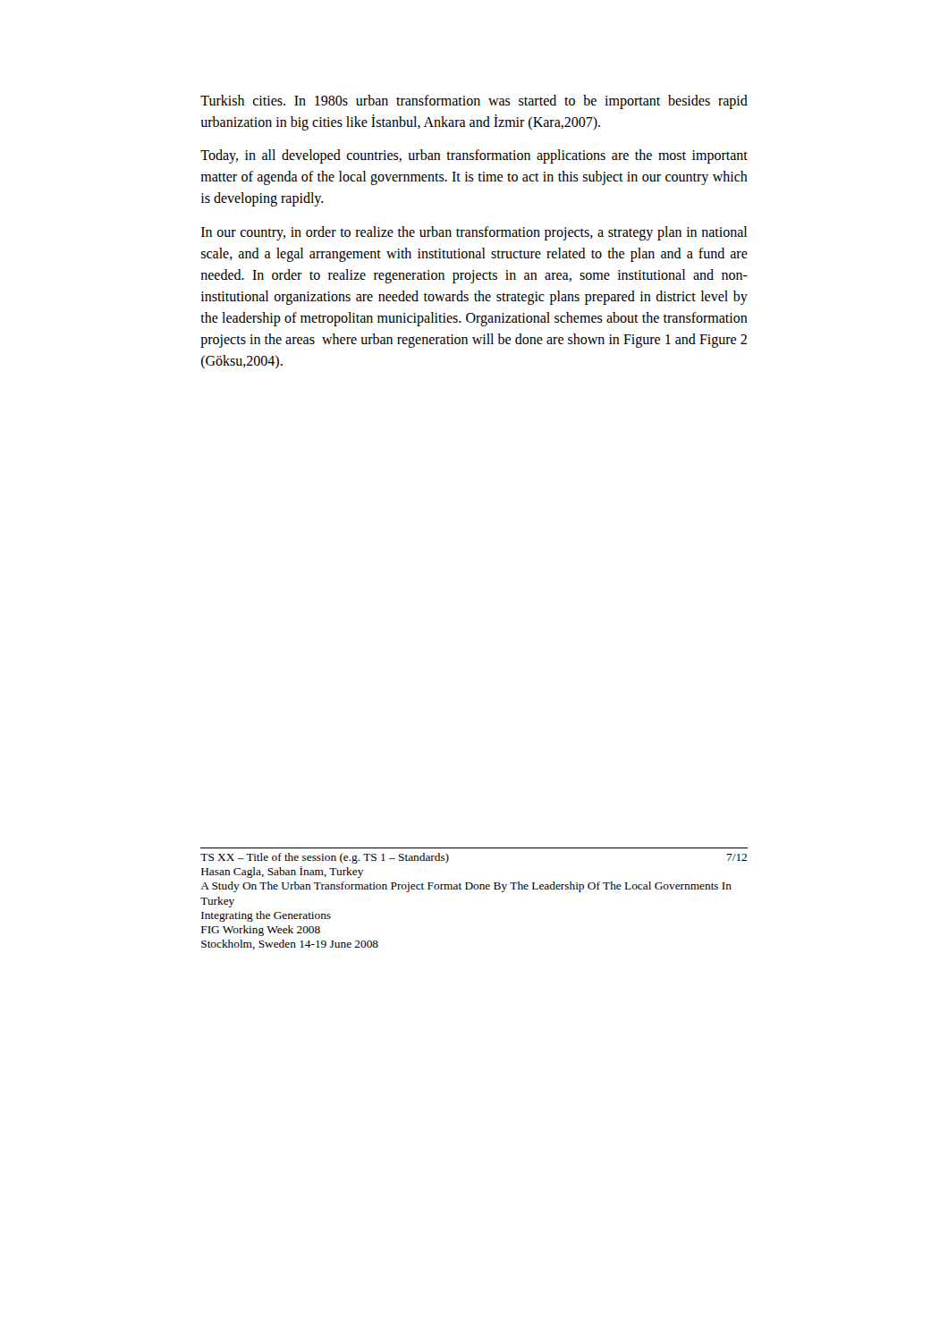Turkish cities. In 1980s urban transformation was started to be important besides rapid urbanization in big cities like İstanbul, Ankara and İzmir (Kara,2007).
Today, in all developed countries, urban transformation applications are the most important matter of agenda of the local governments. It is time to act in this subject in our country which is developing rapidly.
In our country, in order to realize the urban transformation projects, a strategy plan in national scale, and a legal arrangement with institutional structure related to the plan and a fund are needed. In order to realize regeneration projects in an area, some institutional and non-institutional organizations are needed towards the strategic plans prepared in district level by the leadership of metropolitan municipalities. Organizational schemes about the transformation projects in the areas where urban regeneration will be done are shown in Figure 1 and Figure 2 (Göksu,2004).
7/12
TS XX – Title of the session (e.g. TS 1 – Standards)
Hasan Cagla, Saban İnam, Turkey
A Study On The Urban Transformation Project Format Done By The Leadership Of The Local Governments In Turkey
Integrating the Generations
FIG Working Week 2008
Stockholm, Sweden 14-19 June 2008